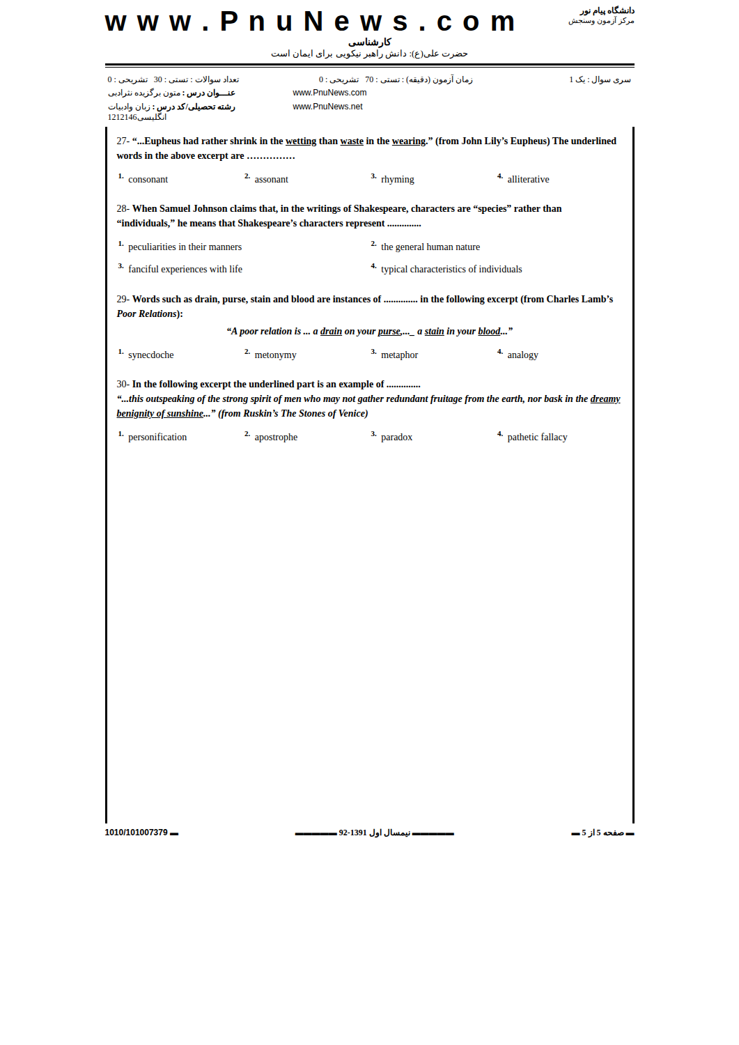w w w . P n u N e w s . c o m
دانشگاه پیام نور
مرکز آزمون وسنجش
کارشناسی
حضرت علی(ع): دانش راهبر نیکویی برای ایمان است
| سری سوال : یک 1 | زمان آزمون (دقیقه) : تستی : 70 تشریحی : 0 | تعداد سوالات : تستی : 30 تشریحی : 0 |
| www.PnuNews.com | عنـــوان درس : متون برگزیده نثرادبی |
| www.PnuNews.net | رشته تحصیلی/کد درس : زبان وادبیات انگلیسی1212146 |
27- “...Eupheus had rather shrink in the wetting than waste in the wearing.” (from John Lily’s Eupheus) The underlined words in the above excerpt are ……………
| 1. consonant | 2. assonant | 3. rhyming | 4. alliterative |
28- When Samuel Johnson claims that, in the writings of Shakespeare, characters are “species” rather than “individuals,” he means that Shakespeare’s characters represent ..............
| 1. peculiarities in their manners | 2. the general human nature |
| 3. fanciful experiences with life | 4. typical characteristics of individuals |
29- Words such as drain, purse, stain and blood are instances of .............. in the following excerpt (from Charles Lamb’s Poor Relations):
“A poor relation is ... a drain on your purse,..._ a stain in your blood...”
| 1. synecdoche | 2. metonymy | 3. metaphor | 4. analogy |
30- In the following excerpt the underlined part is an example of ..............
“...this outspeaking of the strong spirit of men who may not gather redundant fruitage from the earth, nor bask in the dreamy benignity of sunshine...” (from Ruskin’s The Stones of Venice)
| 1. personification | 2. apostrophe | 3. paradox | 4. pathetic fallacy |
▬ صفحه 5 از 5 ▬
▬▬▬▬▬ نیمسال اول 1391-92 ▬▬▬▬▬
1010/101007379 ▬